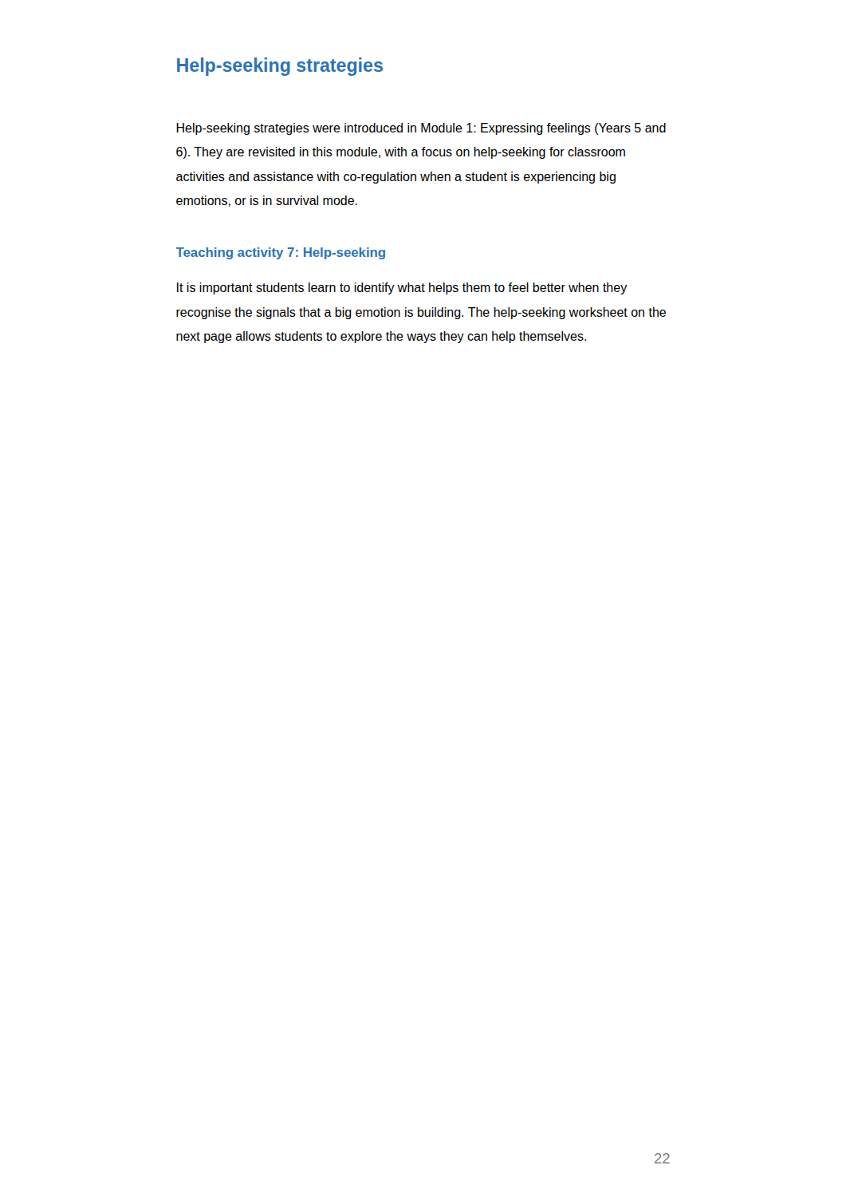Help-seeking strategies
Help-seeking strategies were introduced in Module 1: Expressing feelings (Years 5 and 6). They are revisited in this module, with a focus on help-seeking for classroom activities and assistance with co-regulation when a student is experiencing big emotions, or is in survival mode.
Teaching activity 7: Help-seeking
It is important students learn to identify what helps them to feel better when they recognise the signals that a big emotion is building. The help-seeking worksheet on the next page allows students to explore the ways they can help themselves.
22